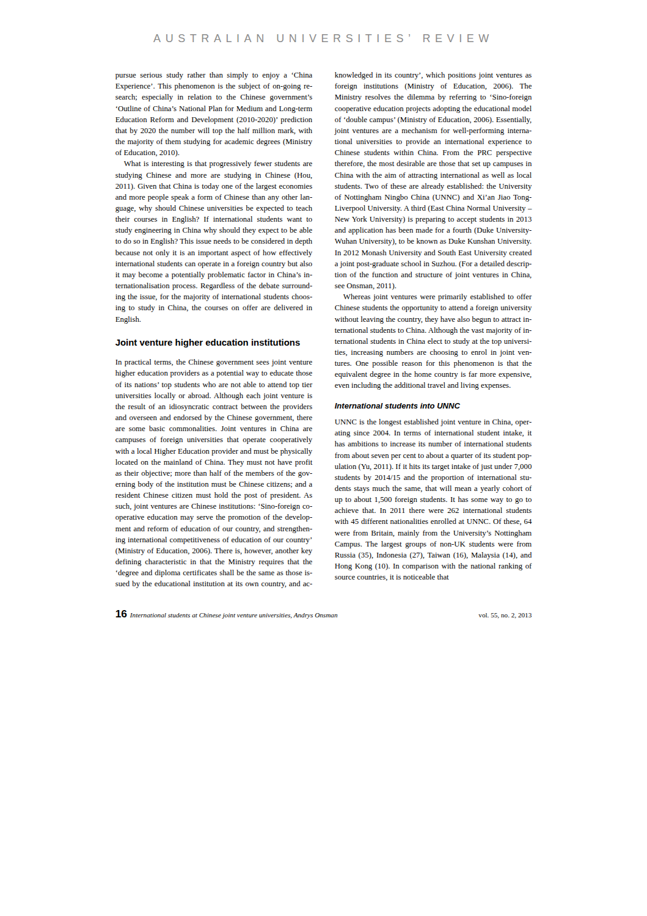AUSTRALIAN UNIVERSITIES’ REVIEW
pursue serious study rather than simply to enjoy a ‘China Experience’. This phenomenon is the subject of on-going research; especially in relation to the Chinese government’s ‘Outline of China’s National Plan for Medium and Long-term Education Reform and Development (2010-2020)’ prediction that by 2020 the number will top the half million mark, with the majority of them studying for academic degrees (Ministry of Education, 2010).
What is interesting is that progressively fewer students are studying Chinese and more are studying in Chinese (Hou, 2011). Given that China is today one of the largest economies and more people speak a form of Chinese than any other language, why should Chinese universities be expected to teach their courses in English? If international students want to study engineering in China why should they expect to be able to do so in English? This issue needs to be considered in depth because not only it is an important aspect of how effectively international students can operate in a foreign country but also it may become a potentially problematic factor in China’s internationalisation process. Regardless of the debate surrounding the issue, for the majority of international students choosing to study in China, the courses on offer are delivered in English.
Joint venture higher education institutions
In practical terms, the Chinese government sees joint venture higher education providers as a potential way to educate those of its nations’ top students who are not able to attend top tier universities locally or abroad. Although each joint venture is the result of an idiosyncratic contract between the providers and overseen and endorsed by the Chinese government, there are some basic commonalities. Joint ventures in China are campuses of foreign universities that operate cooperatively with a local Higher Education provider and must be physically located on the mainland of China. They must not have profit as their objective; more than half of the members of the governing body of the institution must be Chinese citizens; and a resident Chinese citizen must hold the post of president. As such, joint ventures are Chinese institutions: ‘Sino-foreign cooperative education may serve the promotion of the development and reform of education of our country, and strengthening international competitiveness of education of our country’ (Ministry of Education, 2006). There is, however, another key defining characteristic in that the Ministry requires that the ‘degree and diploma certificates shall be the same as those issued by the educational institution at its own country, and acknowledged in its country’, which positions joint ventures as foreign institutions (Ministry of Education, 2006). The Ministry resolves the dilemma by referring to ‘Sino-foreign cooperative education projects adopting the educational model of ‘double campus’ (Ministry of Education, 2006). Essentially, joint ventures are a mechanism for well-performing international universities to provide an international experience to Chinese students within China. From the PRC perspective therefore, the most desirable are those that set up campuses in China with the aim of attracting international as well as local students. Two of these are already established: the University of Nottingham Ningbo China (UNNC) and Xi’an Jiao Tong-Liverpool University. A third (East China Normal University – New York University) is preparing to accept students in 2013 and application has been made for a fourth (Duke University-Wuhan University), to be known as Duke Kunshan University. In 2012 Monash University and South East University created a joint post-graduate school in Suzhou. (For a detailed description of the function and structure of joint ventures in China, see Onsman, 2011).
Whereas joint ventures were primarily established to offer Chinese students the opportunity to attend a foreign university without leaving the country, they have also begun to attract international students to China. Although the vast majority of international students in China elect to study at the top universities, increasing numbers are choosing to enrol in joint ventures. One possible reason for this phenomenon is that the equivalent degree in the home country is far more expensive, even including the additional travel and living expenses.
International students into UNNC
UNNC is the longest established joint venture in China, operating since 2004. In terms of international student intake, it has ambitions to increase its number of international students from about seven per cent to about a quarter of its student population (Yu, 2011). If it hits its target intake of just under 7,000 students by 2014/15 and the proportion of international students stays much the same, that will mean a yearly cohort of up to about 1,500 foreign students. It has some way to go to achieve that. In 2011 there were 262 international students with 45 different nationalities enrolled at UNNC. Of these, 64 were from Britain, mainly from the University’s Nottingham Campus. The largest groups of non-UK students were from Russia (35), Indonesia (27), Taiwan (16), Malaysia (14), and Hong Kong (10). In comparison with the national ranking of source countries, it is noticeable that
16 International students at Chinese joint venture universities, Andrys Onsman
vol. 55, no. 2, 2013